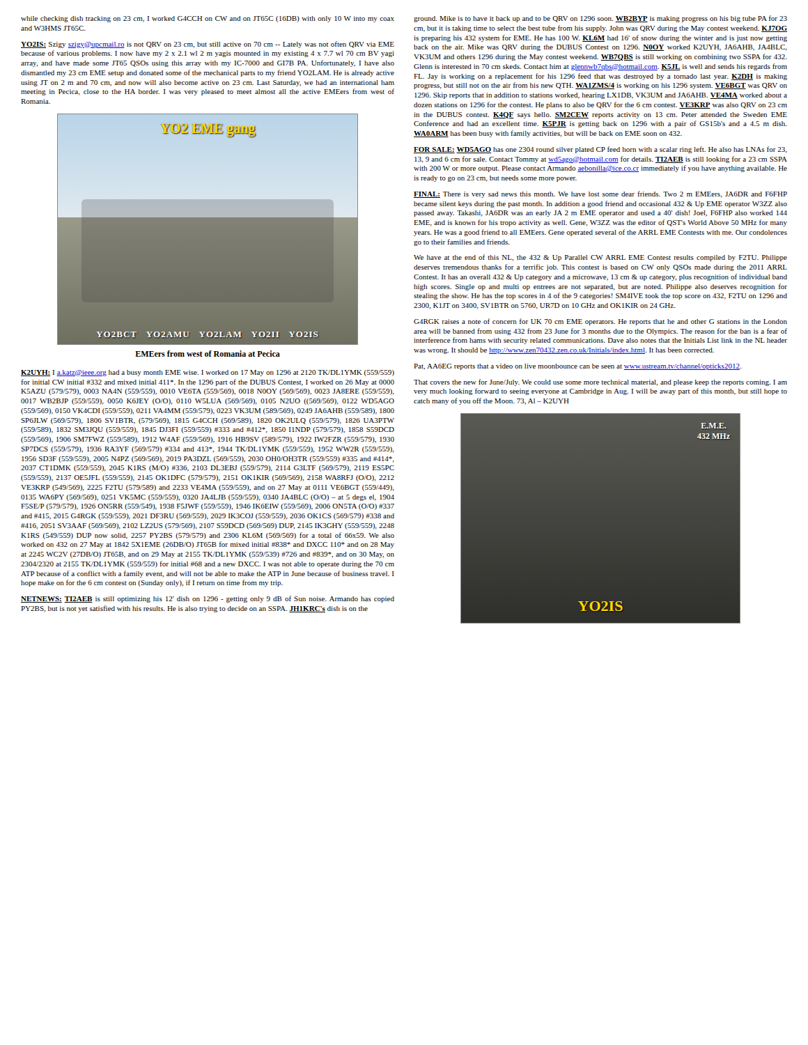while checking dish tracking on 23 cm, I worked G4CCH on CW and on JT65C (16DB) with only 10 W into my coax and W3HMS JT65C.
YO2IS: Szigy szigy@upcmail.ro is not QRV on 23 cm, but still active on 70 cm -- Lately was not often QRV via EME because of various problems. I now have my 2 x 2.1 wl 2 m yagis mounted in my existing 4 x 7.7 wl 70 cm BV yagi array, and have made some JT65 QSOs using this array with my IC-7000 and GI7B PA. Unfortunately, I have also dismantled my 23 cm EME setup and donated some of the mechanical parts to my friend YO2LAM. He is already active using JT on 2 m and 70 cm, and now will also become active on 23 cm. Last Saturday, we had an international ham meeting in Pecica, close to the HA border. I was very pleased to meet almost all the active EMEers from west of Romania.
YO2 EME gang
YO2BCT YO2AMU YO2LAM YO2II YO2IS
EMEers from west of Romania at Pecica
K2UYH: I a.katz@ieee.org had a busy month EME wise. I worked on 17 May on 1296 at 2120 TK/DL1YMK (559/559) for initial CW initial #332 and mixed initial 411*. In the 1296 part of the DUBUS Contest, I worked on 26 May at 0000 K5AZU (579/579), 0003 NA4N (559/559), 0010 VE6TA (559/569), 0018 N0OY (569/569), 0023 JA8ERE (559/559), 0017 WB2BJP (559/559), 0050 K6JEY (O/O), 0110 W5LUA (569/569), 0105 N2UO ((569/569), 0122 WD5AGO (559/569), 0150 VK4CDI (559/559), 0211 VA4MM (559/579), 0223 VK3UM (589/569), 0249 JA6AHB (559/589), 1800 SP6JLW (569/579), 1806 SV1BTR, (579/569), 1815 G4CCH (569/589), 1820 OK2ULQ (559/579), 1826 UA3PTW (559/589), 1832 SM3JQU (559/559), 1845 DJ3FI (559/559) #333 and #412*, 1850 I1NDP (579/579), 1858 S59DCD (559/569), 1906 SM7FWZ (559/589), 1912 W4AF (559/569), 1916 HB9SV (589/579), 1922 IW2FZR (559/579), 1930 SP7DCS (559/579), 1936 RA3YF (569/579) #334 and 413*, 1944 TK/DL1YMK (559/559), 1952 WW2R (559/559), 1956 SD3F (559/559), 2005 N4PZ (569/569), 2019 PA3DZL (569/559), 2030 OH0/OH3TR (559/559) #335 and #414*, 2037 CT1DMK (559/559), 2045 K1RS (M/O) #336, 2103 DL3EBJ (559/579), 2114 G3LTF (569/579), 2119 ES5PC (559/559), 2137 OE5JFL (559/559), 2145 OK1DFC (579/579), 2151 OK1KIR (569/569), 2158 WA8RFJ (O/O), 2212 VE3KRP (549/569), 2225 F2TU (579/589) and 2233 VE4MA (559/559), and on 27 May at 0111 VE6BGT (559/449), 0135 WA6PY (569/569), 0251 VK5MC (559/559), 0320 JA4LJB (559/559), 0340 JA4BLC (O/O) – at 5 degs el, 1904 F5SE/P (579/579), 1926 ON5RR (559/549), 1938 F5JWF (559/559), 1946 IK6EIW (559/569), 2006 ON5TA (O/O) #337 and #415, 2015 G4RGK (559/559), 2021 DF3RU (569/559), 2029 IK3COJ (559/559), 2036 OK1CS (569/579) #338 and #416, 2051 SV3AAF (569/569), 2102 LZ2US (579/569), 2107 S59DCD (569/569) DUP, 2145 IK3GHY (559/559), 2248 K1RS (549/559) DUP now solid, 2257 PY2BS (579/579) and 2306 KL6M (569/569) for a total of 66x59. We also worked on 432 on 27 May at 1842 5X1EME (26DB/O) JT65B for mixed initial #838* and DXCC 110* and on 28 May at 2245 WC2V (27DB/O) JT65B, and on 29 May at 2155 TK/DL1YMK (559/539) #726 and #839*, and on 30 May, on 2304/2320 at 2155 TK/DL1YMK (559/559) for initial #68 and a new DXCC. I was not able to operate during the 70 cm ATP because of a conflict with a family event, and will not be able to make the ATP in June because of business travel. I hope make on for the 6 cm contest on (Sunday only), if I return on time from my trip.
NETNEWS: TI2AEB is still optimizing his 12' dish on 1296 - getting only 9 dB of Sun noise. Armando has copied PY2BS, but is not yet satisfied with his results. He is also trying to decide on an SSPA. JH1KRC's dish is on the
ground. Mike is to have it back up and to be QRV on 1296 soon. WB2BYP is making progress on his big tube PA for 23 cm, but it is taking time to select the best tube from his supply. John was QRV during the May contest weekend. KJ7OG is preparing his 432 system for EME. He has 100 W. KL6M had 16' of snow during the winter and is just now getting back on the air. Mike was QRV during the DUBUS Contest on 1296. N0OY worked K2UYH, JA6AHB, JA4BLC, VK3UM and others 1296 during the May contest weekend. WB7QBS is still working on combining two SSPA for 432. Glenn is interested in 70 cm skeds. Contact him at glennwb7qbs@hotmail.com. K5JL is well and sends his regards from FL. Jay is working on a replacement for his 1296 feed that was destroyed by a tornado last year. K2DH is making progress, but still not on the air from his new QTH. WA1ZMS/4 is working on his 1296 system. VE6BGT was QRV on 1296. Skip reports that in addition to stations worked, hearing LX1DB, VK3UM and JA6AHB. VE4MA worked about a dozen stations on 1296 for the contest. He plans to also be QRV for the 6 cm contest. VE3KRP was also QRV on 23 cm in the DUBUS contest. K4QF says hello. SM2CEW reports activity on 13 cm. Peter attended the Sweden EME Conference and had an excellent time. K5PJR is getting back on 1296 with a pair of GS15b's and a 4.5 m dish. WA0ARM has been busy with family activities, but will be back on EME soon on 432.
FOR SALE: WD5AGO has one 2304 round silver plated CP feed horn with a scalar ring left. He also has LNAs for 23, 13, 9 and 6 cm for sale. Contact Tommy at wd5ago@hotmail.com for details. TI2AEB is still looking for a 23 cm SSPA with 200 W or more output. Please contact Armando aebonilla@ice.co.cr immediately if you have anything available. He is ready to go on 23 cm, but needs some more power.
FINAL: There is very sad news this month. We have lost some dear friends. Two 2 m EMEers, JA6DR and F6FHP became silent keys during the past month. In addition a good friend and occasional 432 & Up EME operator W3ZZ also passed away. Takashi, JA6DR was an early JA 2 m EME operator and used a 40' dish! Joel, F6FHP also worked 144 EME, and is known for his tropo activity as well. Gene, W3ZZ was the editor of QST's World Above 50 MHz for many years. He was a good friend to all EMEers. Gene operated several of the ARRL EME Contests with me. Our condolences go to their families and friends.
We have at the end of this NL, the 432 & Up Parallel CW ARRL EME Contest results compiled by F2TU. Philippe deserves tremendous thanks for a terrific job. This contest is based on CW only QSOs made during the 2011 ARRL Contest. It has an overall 432 & Up category and a microwave, 13 cm & up category, plus recognition of individual band high scores. Single op and multi op entrees are not separated, but are noted. Philippe also deserves recognition for stealing the show. He has the top scores in 4 of the 9 categories! SM4IVE took the top score on 432, F2TU on 1296 and 2300, K1JT on 3400, SV1BTR on 5760, UR7D on 10 GHz and OK1KIR on 24 GHz.
G4RGK raises a note of concern for UK 70 cm EME operators. He reports that he and other G stations in the London area will be banned from using 432 from 23 June for 3 months due to the Olympics. The reason for the ban is a fear of interference from hams with security related communications. Dave also notes that the Initials List link in the NL header was wrong. It should be http://www.zen70432.zen.co.uk/Initials/index.html. It has been corrected.
Pat, AA6EG reports that a video on live moonbounce can be seen at www.ustream.tv/channel/opticks2012.
That covers the new for June/July. We could use some more technical material, and please keep the reports coming. I am very much looking forward to seeing everyone at Cambridge in Aug. I will be away part of this month, but still hope to catch many of you off the Moon. 73, Al – K2UYH
E.M.E.
432 MHz
YO2IS